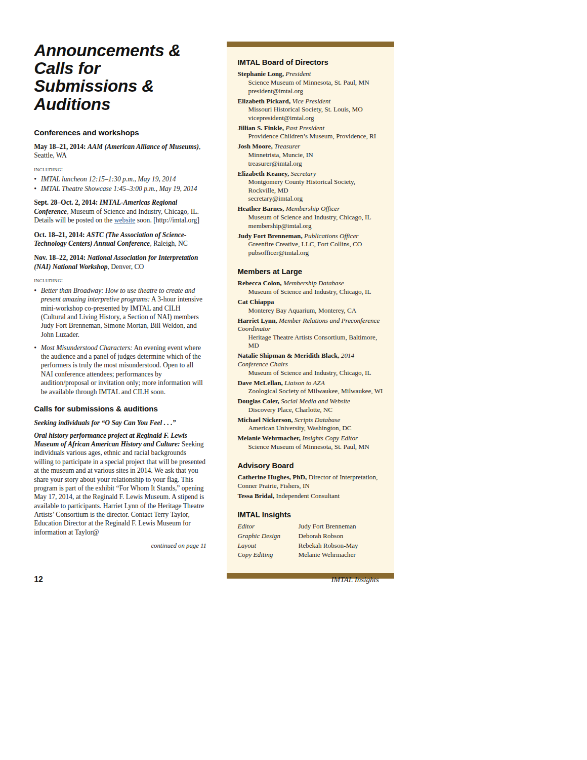Announcements &
Calls for Submissions &
Auditions
Conferences and workshops
May 18–21, 2014: AAM (American Alliance of Museums), Seattle, WA
including:
IMTAL luncheon 12:15–1:30 p.m., May 19, 2014
IMTAL Theatre Showcase 1:45–3:00 p.m., May 19, 2014
Sept. 28–Oct. 2, 2014: IMTAL-Americas Regional Conference, Museum of Science and Industry, Chicago, IL. Details will be posted on the website soon. [http://imtal.org]
Oct. 18–21, 2014: ASTC (The Association of Science-Technology Centers) Annual Conference, Raleigh, NC
Nov. 18–22, 2014: National Association for Interpretation (NAI) National Workshop, Denver, CO
including:
Better than Broadway: How to use theatre to create and present amazing interpretive programs: A 3-hour intensive mini-workshop co-presented by IMTAL and CILH (Cultural and Living History, a Section of NAI) members Judy Fort Brenneman, Simone Mortan, Bill Weldon, and John Luzader.
Most Misunderstood Characters: An evening event where the audience and a panel of judges determine which of the performers is truly the most misunderstood. Open to all NAI conference attendees; performances by audition/proposal or invitation only; more information will be available through IMTAL and CILH soon.
Calls for submissions & auditions
Seeking individuals for “O Say Can You Feel . . .”
Oral history performance project at Reginald F. Lewis Museum of African American History and Culture: Seeking individuals various ages, ethnic and racial backgrounds willing to participate in a special project that will be presented at the museum and at various sites in 2014. We ask that you share your story about your relationship to your flag. This program is part of the exhibit “For Whom It Stands,” opening May 17, 2014, at the Reginald F. Lewis Museum. A stipend is available to participants. Harriet Lynn of the Heritage Theatre Artists’ Consortium is the director. Contact Terry Taylor, Education Director at the Reginald F. Lewis Museum for information at Taylor@
continued on page 11
IMTAL Board of Directors
Stephanie Long, President Science Museum of Minnesota, St. Paul, MN president@imtal.org
Elizabeth Pickard, Vice President Missouri Historical Society, St. Louis, MO vicepresident@imtal.org
Jillian S. Finkle, Past President Providence Children’s Museum, Providence, RI
Josh Moore, Treasurer Minnetrista, Muncie, IN treasurer@imtal.org
Elizabeth Keaney, Secretary Montgomery County Historical Society, Rockville, MD secretary@imtal.org
Heather Barnes, Membership Officer Museum of Science and Industry, Chicago, IL membership@imtal.org
Judy Fort Brenneman, Publications Officer Greenfire Creative, LLC, Fort Collins, CO pubsofficer@imtal.org
Members at Large
Rebecca Colon, Membership Database Museum of Science and Industry, Chicago, IL
Cat Chiappa Monterey Bay Aquarium, Monterey, CA
Harriet Lynn, Member Relations and Preconference Coordinator Heritage Theatre Artists Consortium, Baltimore, MD
Natalie Shipman & Meridith Black, 2014 Conference Chairs Museum of Science and Industry, Chicago, IL
Dave McLellan, Liaison to AZA Zoological Society of Milwaukee, Milwaukee, WI
Douglas Coler, Social Media and Website Discovery Place, Charlotte, NC
Michael Nickerson, Scripts Database American University, Washington, DC
Melanie Wehrmacher, Insights Copy Editor Science Museum of Minnesota, St. Paul, MN
Advisory Board
Catherine Hughes, PhD, Director of Interpretation, Conner Prairie, Fishers, IN
Tessa Bridal, Independent Consultant
IMTAL Insights
| Editor | Judy Fort Brenneman |
| Graphic Design | Deborah Robson |
| Layout | Rebekah Robson-May |
| Copy Editing | Melanie Wehrmacher |
12
IMTAL Insights